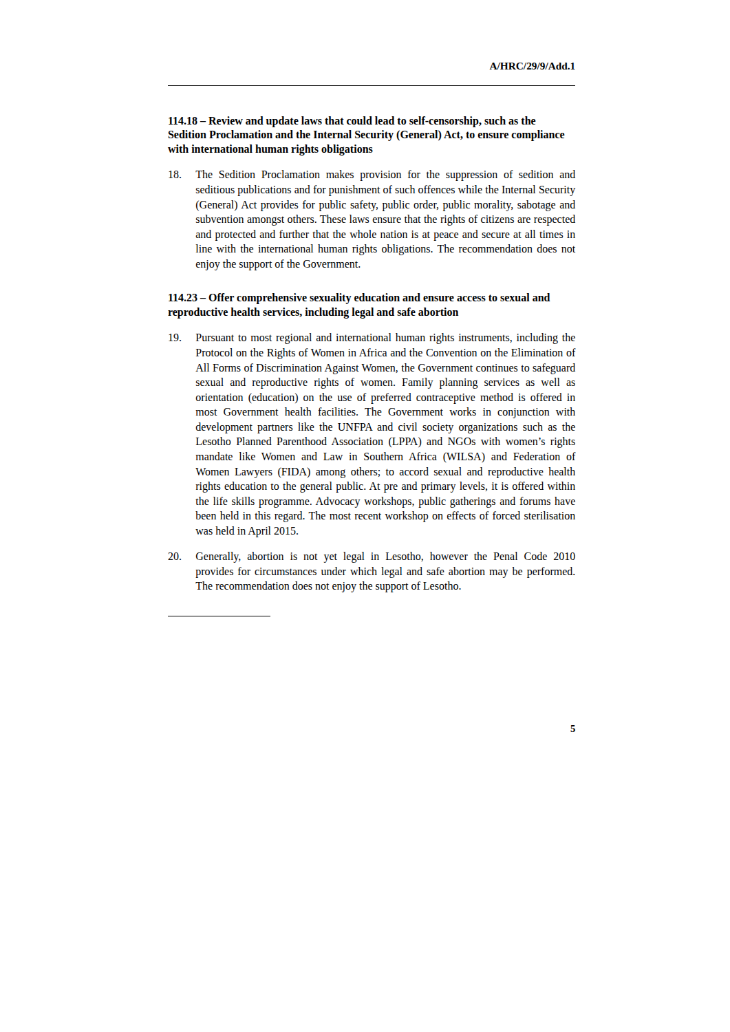A/HRC/29/9/Add.1
114.18 – Review and update laws that could lead to self-censorship, such as the Sedition Proclamation and the Internal Security (General) Act, to ensure compliance with international human rights obligations
18. The Sedition Proclamation makes provision for the suppression of sedition and seditious publications and for punishment of such offences while the Internal Security (General) Act provides for public safety, public order, public morality, sabotage and subvention amongst others. These laws ensure that the rights of citizens are respected and protected and further that the whole nation is at peace and secure at all times in line with the international human rights obligations. The recommendation does not enjoy the support of the Government.
114.23 – Offer comprehensive sexuality education and ensure access to sexual and reproductive health services, including legal and safe abortion
19. Pursuant to most regional and international human rights instruments, including the Protocol on the Rights of Women in Africa and the Convention on the Elimination of All Forms of Discrimination Against Women, the Government continues to safeguard sexual and reproductive rights of women. Family planning services as well as orientation (education) on the use of preferred contraceptive method is offered in most Government health facilities. The Government works in conjunction with development partners like the UNFPA and civil society organizations such as the Lesotho Planned Parenthood Association (LPPA) and NGOs with women’s rights mandate like Women and Law in Southern Africa (WILSA) and Federation of Women Lawyers (FIDA) among others; to accord sexual and reproductive health rights education to the general public. At pre and primary levels, it is offered within the life skills programme. Advocacy workshops, public gatherings and forums have been held in this regard. The most recent workshop on effects of forced sterilisation was held in April 2015.
20. Generally, abortion is not yet legal in Lesotho, however the Penal Code 2010 provides for circumstances under which legal and safe abortion may be performed. The recommendation does not enjoy the support of Lesotho.
5